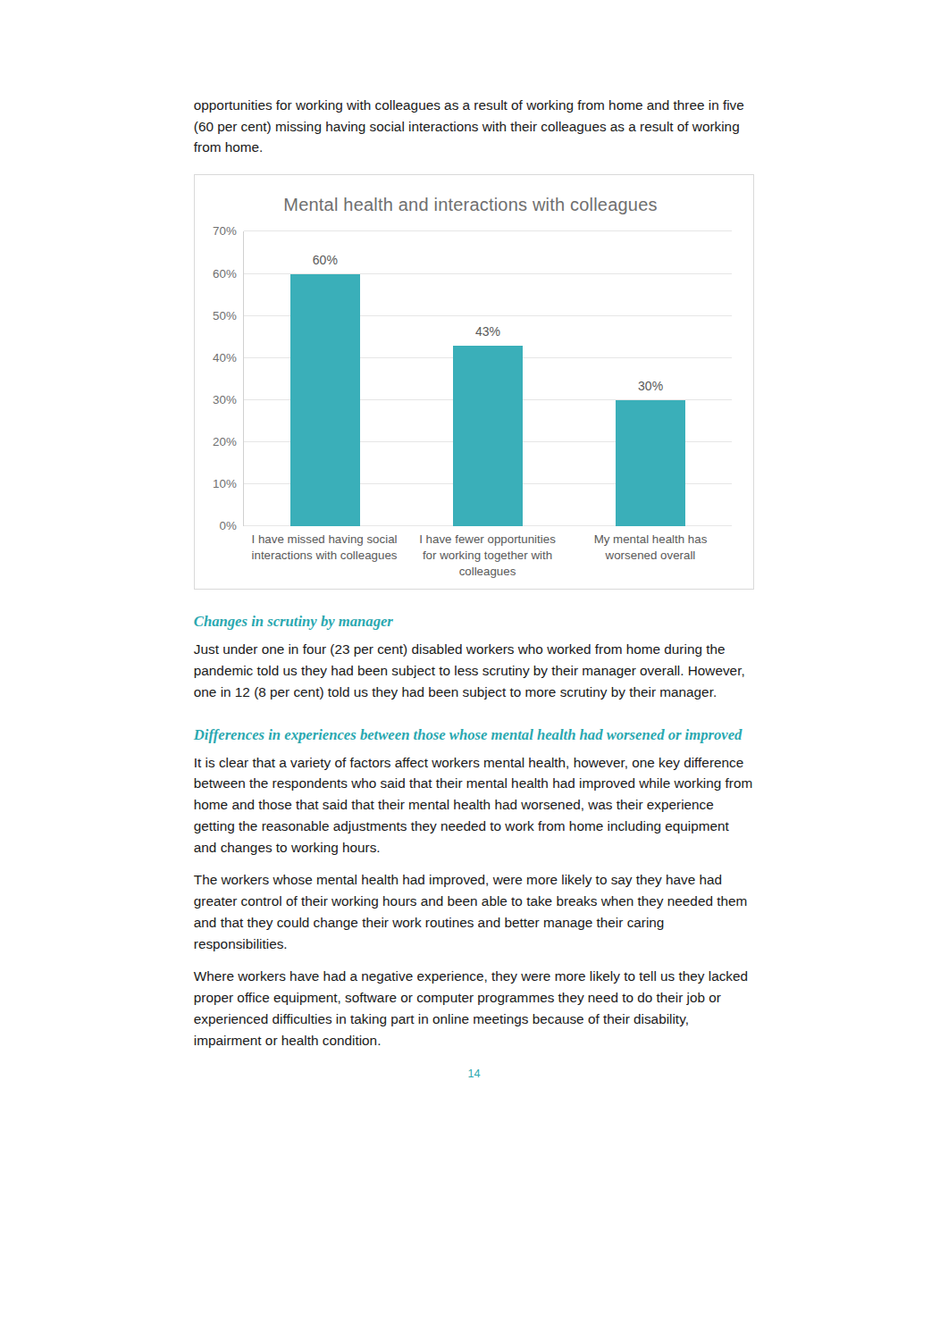opportunities for working with colleagues as a result of working from home and three in five (60 per cent) missing having social interactions with their colleagues as a result of working from home.
Mental health and interactions with colleagues
0%
10%
20%
30%
40%
50%
60%
70%
60%
43%
30%
I have missed having social interactions with colleagues
I have fewer opportunities for working together with colleagues
My mental health has worsened overall
Changes in scrutiny by manager
Just under one in four (23 per cent) disabled workers who worked from home during the pandemic told us they had been subject to less scrutiny by their manager overall. However, one in 12 (8 per cent) told us they had been subject to more scrutiny by their manager.
Differences in experiences between those whose mental health had worsened or improved
It is clear that a variety of factors affect workers mental health, however, one key difference between the respondents who said that their mental health had improved while working from home and those that said that their mental health had worsened, was their experience getting the reasonable adjustments they needed to work from home including equipment and changes to working hours.
The workers whose mental health had improved, were more likely to say they have had greater control of their working hours and been able to take breaks when they needed them and that they could change their work routines and better manage their caring responsibilities.
Where workers have had a negative experience, they were more likely to tell us they lacked proper office equipment, software or computer programmes they need to do their job or experienced difficulties in taking part in online meetings because of their disability, impairment or health condition.
14